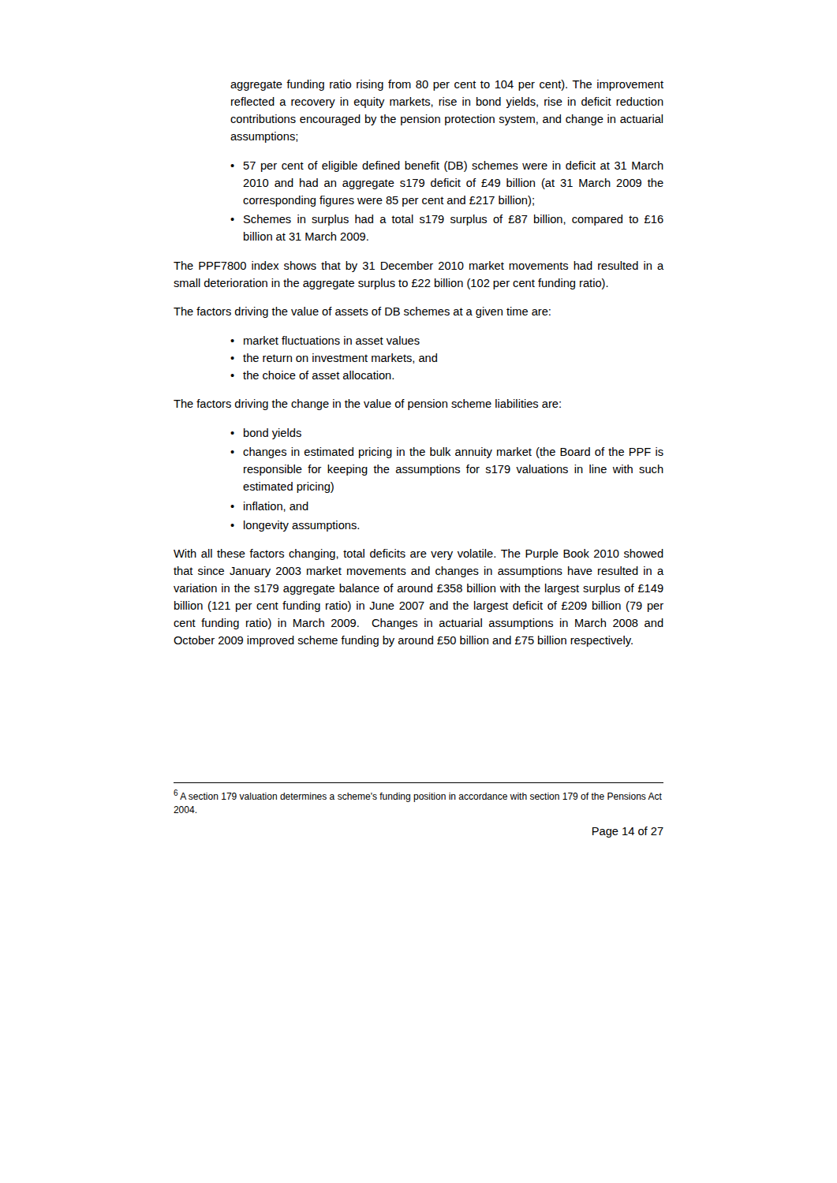aggregate funding ratio rising from 80 per cent to 104 per cent). The improvement reflected a recovery in equity markets, rise in bond yields, rise in deficit reduction contributions encouraged by the pension protection system, and change in actuarial assumptions;
57 per cent of eligible defined benefit (DB) schemes were in deficit at 31 March 2010 and had an aggregate s179 deficit of £49 billion (at 31 March 2009 the corresponding figures were 85 per cent and £217 billion);
Schemes in surplus had a total s179 surplus of £87 billion, compared to £16 billion at 31 March 2009.
The PPF7800 index shows that by 31 December 2010 market movements had resulted in a small deterioration in the aggregate surplus to £22 billion (102 per cent funding ratio).
The factors driving the value of assets of DB schemes at a given time are:
market fluctuations in asset values
the return on investment markets, and
the choice of asset allocation.
The factors driving the change in the value of pension scheme liabilities are:
bond yields
changes in estimated pricing in the bulk annuity market (the Board of the PPF is responsible for keeping the assumptions for s179 valuations in line with such estimated pricing)
inflation, and
longevity assumptions.
With all these factors changing, total deficits are very volatile. The Purple Book 2010 showed that since January 2003 market movements and changes in assumptions have resulted in a variation in the s179 aggregate balance of around £358 billion with the largest surplus of £149 billion (121 per cent funding ratio) in June 2007 and the largest deficit of £209 billion (79 per cent funding ratio) in March 2009. Changes in actuarial assumptions in March 2008 and October 2009 improved scheme funding by around £50 billion and £75 billion respectively.
6 A section 179 valuation determines a scheme's funding position in accordance with section 179 of the Pensions Act 2004.
Page 14 of 27